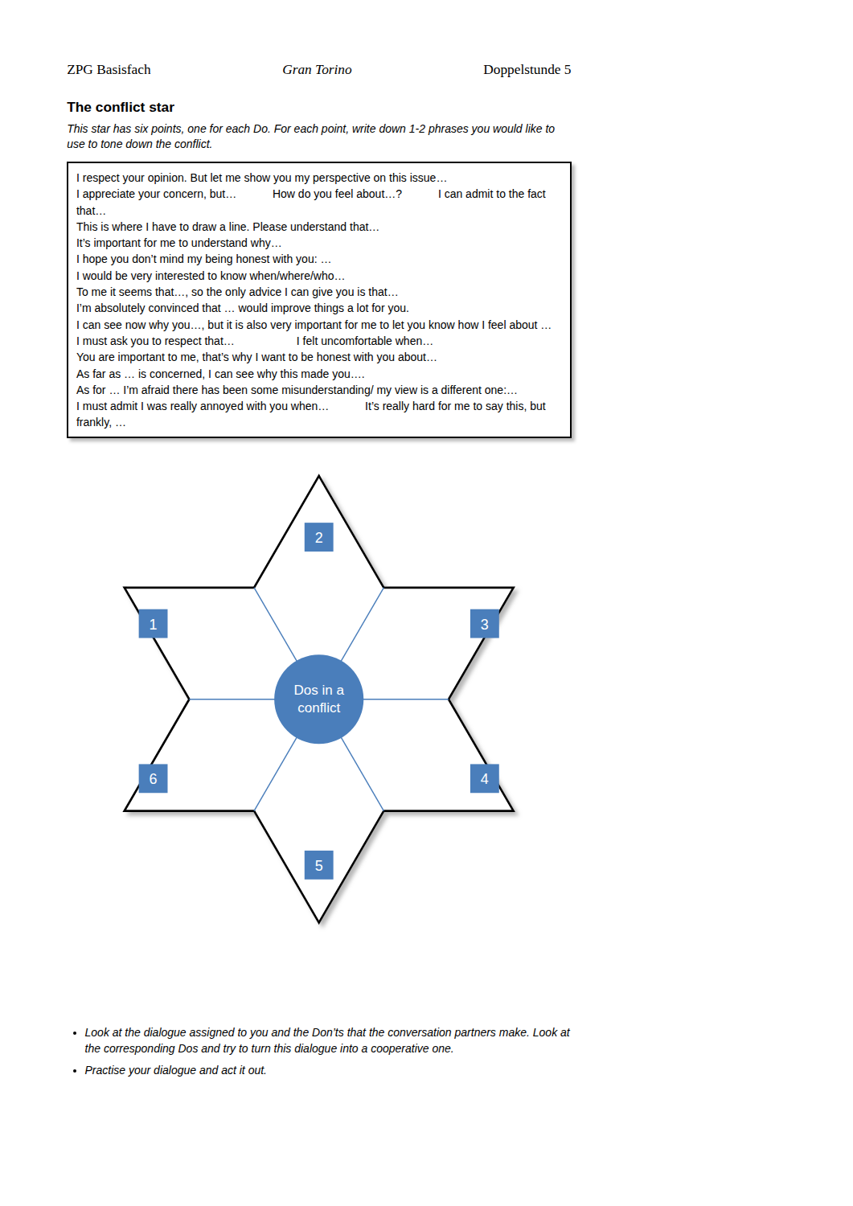ZPG Basisfach Gran Torino Doppelstunde 5
The conflict star
This star has six points, one for each Do. For each point, write down 1-2 phrases you would like to use to tone down the conflict.
I respect your opinion. But let me show you my perspective on this issue…
I appreciate your concern, but… How do you feel about…? I can admit to the fact that…
This is where I have to draw a line. Please understand that…
It’s important for me to understand why…
I hope you don’t mind my being honest with you: …
I would be very interested to know when/where/who…
To me it seems that…, so the only advice I can give you is that…
I’m absolutely convinced that … would improve things a lot for you.
I can see now why you…, but it is also very important for me to let you know how I feel about …
I must ask you to respect that… I felt uncomfortable when…
You are important to me, that’s why I want to be honest with you about…
As far as … is concerned, I can see why this made you….
As for … I’m afraid there has been some misunderstanding/ my view is a different one:…
I must admit I was really annoyed with you when… It’s really hard for me to say this, but frankly, …
Dos in a conflict 2 1 3 6 4 5
Look at the dialogue assigned to you and the Don’ts that the conversation partners make. Look at the corresponding Dos and try to turn this dialogue into a cooperative one.
Practise your dialogue and act it out.